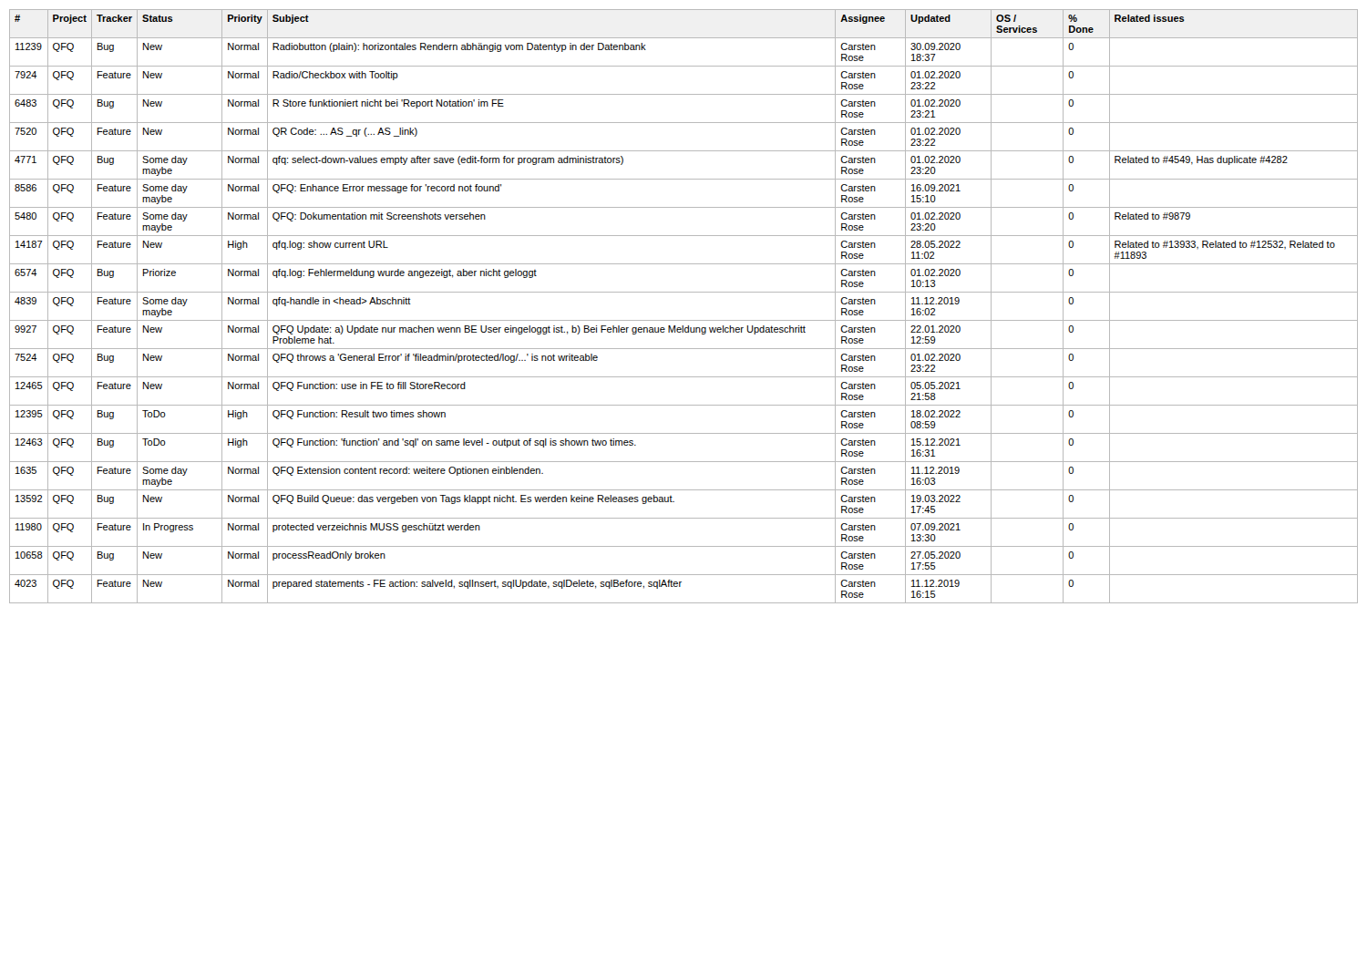| # | Project | Tracker | Status | Priority | Subject | Assignee | Updated | OS / Services | % Done | Related issues |
| --- | --- | --- | --- | --- | --- | --- | --- | --- | --- | --- |
| 11239 | QFQ | Bug | New | Normal | Radiobutton (plain): horizontales Rendern abhängig vom Datentyp in der Datenbank | Carsten Rose | 30.09.2020 18:37 | | 0 | |
| 7924 | QFQ | Feature | New | Normal | Radio/Checkbox with Tooltip | Carsten Rose | 01.02.2020 23:22 | | 0 | |
| 6483 | QFQ | Bug | New | Normal | R Store funktioniert nicht bei 'Report Notation' im FE | Carsten Rose | 01.02.2020 23:21 | | 0 | |
| 7520 | QFQ | Feature | New | Normal | QR Code: ... AS _qr (... AS _link) | Carsten Rose | 01.02.2020 23:22 | | 0 | |
| 4771 | QFQ | Bug | Some day maybe | Normal | qfq: select-down-values empty after save (edit-form for program administrators) | Carsten Rose | 01.02.2020 23:20 | | 0 | Related to #4549, Has duplicate #4282 |
| 8586 | QFQ | Feature | Some day maybe | Normal | QFQ: Enhance Error message for 'record not found' | Carsten Rose | 16.09.2021 15:10 | | 0 | |
| 5480 | QFQ | Feature | Some day maybe | Normal | QFQ: Dokumentation mit Screenshots versehen | Carsten Rose | 01.02.2020 23:20 | | 0 | Related to #9879 |
| 14187 | QFQ | Feature | New | High | qfq.log: show current URL | Carsten Rose | 28.05.2022 11:02 | | 0 | Related to #13933, Related to #12532, Related to #11893 |
| 6574 | QFQ | Bug | Priorize | Normal | qfq.log: Fehlermeldung wurde angezeigt, aber nicht geloggt | Carsten Rose | 01.02.2020 10:13 | | 0 | |
| 4839 | QFQ | Feature | Some day maybe | Normal | qfq-handle in <head> Abschnitt | Carsten Rose | 11.12.2019 16:02 | | 0 | |
| 9927 | QFQ | Feature | New | Normal | QFQ Update: a) Update nur machen wenn BE User eingeloggt ist., b) Bei Fehler genaue Meldung welcher Updateschritt Probleme hat. | Carsten Rose | 22.01.2020 12:59 | | 0 | |
| 7524 | QFQ | Bug | New | Normal | QFQ throws a 'General Error' if 'fileadmin/protected/log/...' is not writeable | Carsten Rose | 01.02.2020 23:22 | | 0 | |
| 12465 | QFQ | Feature | New | Normal | QFQ Function: use in FE to fill StoreRecord | Carsten Rose | 05.05.2021 21:58 | | 0 | |
| 12395 | QFQ | Bug | ToDo | High | QFQ Function: Result two times shown | Carsten Rose | 18.02.2022 08:59 | | 0 | |
| 12463 | QFQ | Bug | ToDo | High | QFQ Function: 'function' and 'sql' on same level - output of sql is shown two times. | Carsten Rose | 15.12.2021 16:31 | | 0 | |
| 1635 | QFQ | Feature | Some day maybe | Normal | QFQ Extension content record: weitere Optionen einblenden. | Carsten Rose | 11.12.2019 16:03 | | 0 | |
| 13592 | QFQ | Bug | New | Normal | QFQ Build Queue: das vergeben von Tags klappt nicht. Es werden keine Releases gebaut. | Carsten Rose | 19.03.2022 17:45 | | 0 | |
| 11980 | QFQ | Feature | In Progress | Normal | protected verzeichnis MUSS geschützt werden | Carsten Rose | 07.09.2021 13:30 | | 0 | |
| 10658 | QFQ | Bug | New | Normal | processReadOnly broken | Carsten Rose | 27.05.2020 17:55 | | 0 | |
| 4023 | QFQ | Feature | New | Normal | prepared statements - FE action: salveId, sqlInsert, sqlUpdate, sqlDelete, sqlBefore, sqlAfter | Carsten Rose | 11.12.2019 16:15 | | 0 | |